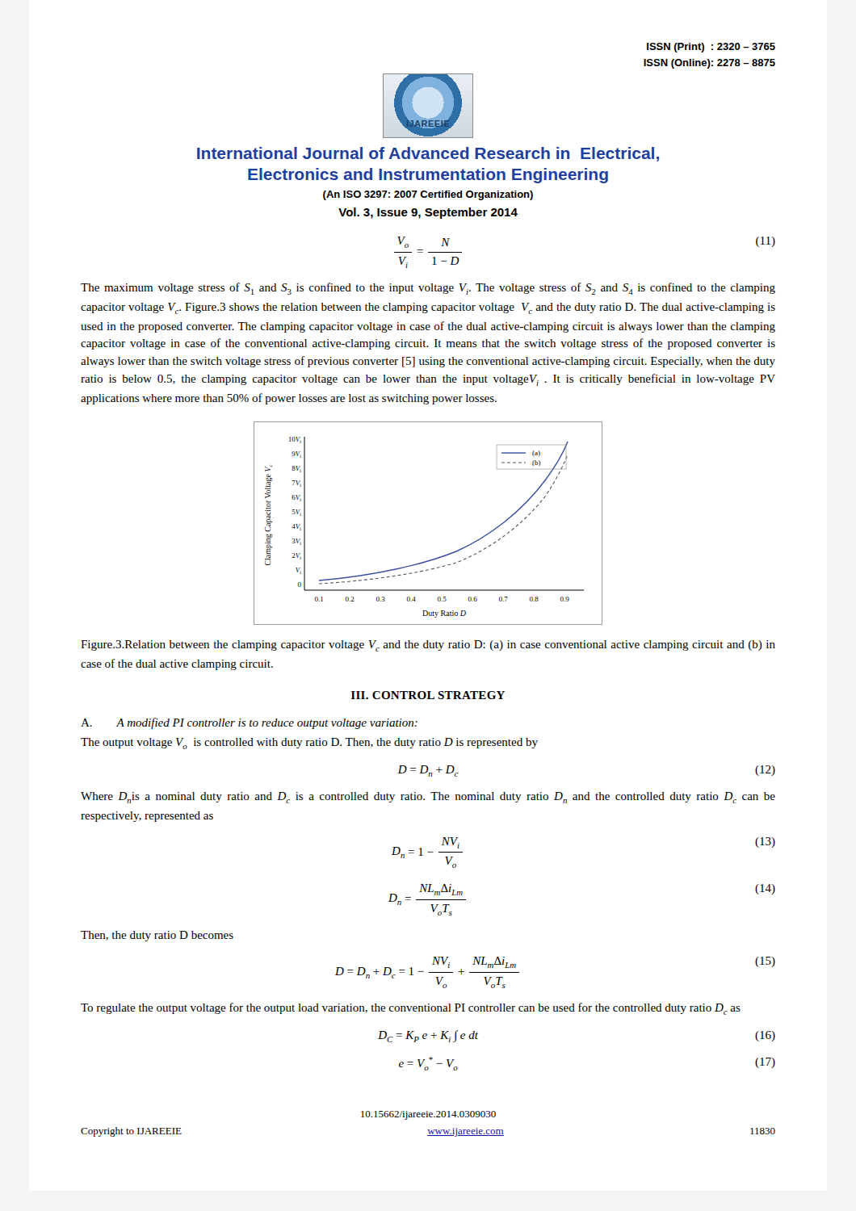ISSN (Print) : 2320 – 3765
ISSN (Online): 2278 – 8875
International Journal of Advanced Research in Electrical,
Electronics and Instrumentation Engineering
(An ISO 3297: 2007 Certified Organization)
Vol. 3, Issue 9, September 2014
Vo Vi = N 1 − D (11)
The maximum voltage stress of S1 and S3 is confined to the input voltage Vi. The voltage stress of S2 and S4 is confined to the clamping capacitor voltage Vc. Figure.3 shows the relation between the clamping capacitor voltage Vc and the duty ratio D. The dual active-clamping is used in the proposed converter. The clamping capacitor voltage in case of the dual active-clamping circuit is always lower than the clamping capacitor voltage in case of the conventional active-clamping circuit. It means that the switch voltage stress of the proposed converter is always lower than the switch voltage stress of previous converter [5] using the conventional active-clamping circuit. Especially, when the duty ratio is below 0.5, the clamping capacitor voltage can be lower than the input voltageVi . It is critically beneficial in low-voltage PV applications where more than 50% of power losses are lost as switching power losses.
10Vi 9Vi 8Vi 7Vi 6Vi 5Vi 4Vi 3Vi 2Vi Vi 0 0.1 0.2 0.3 0.4 0.5 0.6 0.7 0.8 0.9 Duty Ratio D Clamping Capacitor Voltage Vc (a) (b)
Figure.3.Relation between the clamping capacitor voltage Vc and the duty ratio D: (a) in case conventional active clamping circuit and (b) in case of the dual active clamping circuit.
III. CONTROL STRATEGY
A.  A modified PI controller is to reduce output voltage variation:
The output voltage Vo is controlled with duty ratio D. Then, the duty ratio D is represented by
D = Dn + Dc (12)
Where Dnis a nominal duty ratio and Dc is a controlled duty ratio. The nominal duty ratio Dn and the controlled duty ratio Dc can be respectively, represented as
Dn = 1 − NVi Vo (13)
Dn = NLmΔiLm VoTs (14)
Then, the duty ratio D becomes
D = Dn + Dc = 1 − NVi Vo + NLmΔiLm VoTs (15)
To regulate the output voltage for the output load variation, the conventional PI controller can be used for the controlled duty ratio Dc as
DC = KP e + Ki ∫ e dt (16)
e = Vo* − Vo (17)
10.15662/ijareeie.2014.0309030
Copyright to IJAREEIE www.ijareeie.com 11830